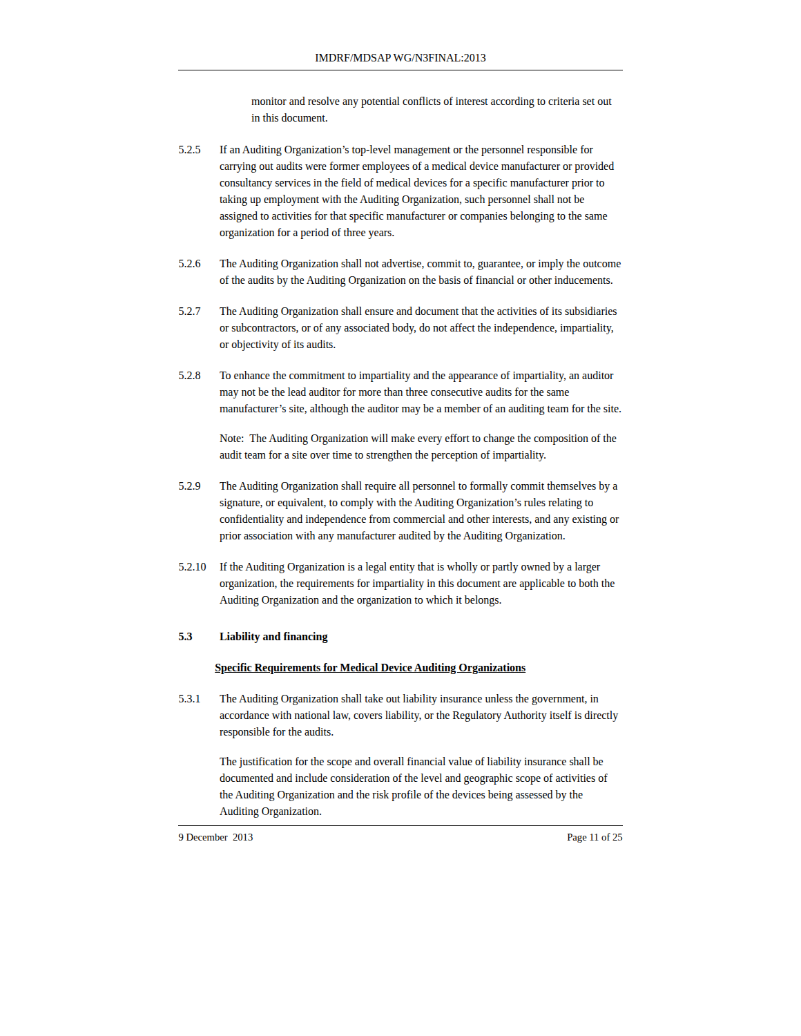IMDRF/MDSAP WG/N3FINAL:2013
monitor and resolve any potential conflicts of interest according to criteria set out in this document.
5.2.5
If an Auditing Organization’s top-level management or the personnel responsible for carrying out audits were former employees of a medical device manufacturer or provided consultancy services in the field of medical devices for a specific manufacturer prior to taking up employment with the Auditing Organization, such personnel shall not be assigned to activities for that specific manufacturer or companies belonging to the same organization for a period of three years.
5.2.6
The Auditing Organization shall not advertise, commit to, guarantee, or imply the outcome of the audits by the Auditing Organization on the basis of financial or other inducements.
5.2.7
The Auditing Organization shall ensure and document that the activities of its subsidiaries or subcontractors, or of any associated body, do not affect the independence, impartiality, or objectivity of its audits.
5.2.8
To enhance the commitment to impartiality and the appearance of impartiality, an auditor may not be the lead auditor for more than three consecutive audits for the same manufacturer’s site, although the auditor may be a member of an auditing team for the site.
Note: The Auditing Organization will make every effort to change the composition of the audit team for a site over time to strengthen the perception of impartiality.
5.2.9
The Auditing Organization shall require all personnel to formally commit themselves by a signature, or equivalent, to comply with the Auditing Organization’s rules relating to confidentiality and independence from commercial and other interests, and any existing or prior association with any manufacturer audited by the Auditing Organization.
5.2.10
If the Auditing Organization is a legal entity that is wholly or partly owned by a larger organization, the requirements for impartiality in this document are applicable to both the Auditing Organization and the organization to which it belongs.
5.3 Liability and financing
Specific Requirements for Medical Device Auditing Organizations
5.3.1
The Auditing Organization shall take out liability insurance unless the government, in accordance with national law, covers liability, or the Regulatory Authority itself is directly responsible for the audits.
The justification for the scope and overall financial value of liability insurance shall be documented and include consideration of the level and geographic scope of activities of the Auditing Organization and the risk profile of the devices being assessed by the Auditing Organization.
9 December 2013 Page 11 of 25